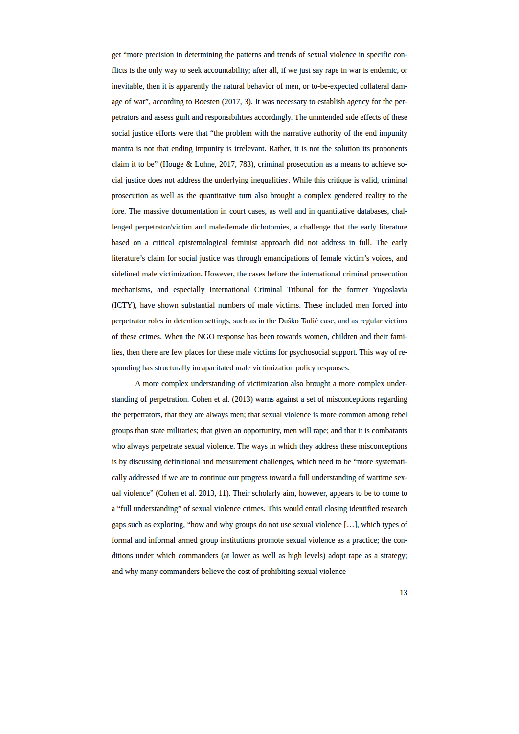get “more precision in determining the patterns and trends of sexual violence in specific conflicts is the only way to seek accountability; after all, if we just say rape in war is endemic, or inevitable, then it is apparently the natural behavior of men, or to-be-expected collateral damage of war”, according to Boesten (2017, 3). It was necessary to establish agency for the perpetrators and assess guilt and responsibilities accordingly. The unintended side effects of these social justice efforts were that “the problem with the narrative authority of the end impunity mantra is not that ending impunity is irrelevant. Rather, it is not the solution its proponents claim it to be” (Houge & Lohne, 2017, 783), criminal prosecution as a means to achieve social justice does not address the underlying inequalities.. While this critique is valid, criminal prosecution as well as the quantitative turn also brought a complex gendered reality to the fore. The massive documentation in court cases, as well and in quantitative databases, challenged perpetrator/victim and male/female dichotomies, a challenge that the early literature based on a critical epistemological feminist approach did not address in full. The early literature’s claim for social justice was through emancipations of female victim’s voices, and sidelined male victimization. However, the cases before the international criminal prosecution mechanisms, and especially International Criminal Tribunal for the former Yugoslavia (ICTY), have shown substantial numbers of male victims. These included men forced into perpetrator roles in detention settings, such as in the Duško Tadić case, and as regular victims of these crimes. When the NGO response has been towards women, children and their families, then there are few places for these male victims for psychosocial support. This way of responding has structurally incapacitated male victimization policy responses.
A more complex understanding of victimization also brought a more complex understanding of perpetration. Cohen et al. (2013) warns against a set of misconceptions regarding the perpetrators, that they are always men; that sexual violence is more common among rebel groups than state militaries; that given an opportunity, men will rape; and that it is combatants who always perpetrate sexual violence. The ways in which they address these misconceptions is by discussing definitional and measurement challenges, which need to be “more systematically addressed if we are to continue our progress toward a full understanding of wartime sexual violence” (Cohen et al. 2013, 11). Their scholarly aim, however, appears to be to come to a “full understanding” of sexual violence crimes. This would entail closing identified research gaps such as exploring, “how and why groups do not use sexual violence […], which types of formal and informal armed group institutions promote sexual violence as a practice; the conditions under which commanders (at lower as well as high levels) adopt rape as a strategy; and why many commanders believe the cost of prohibiting sexual violence
13